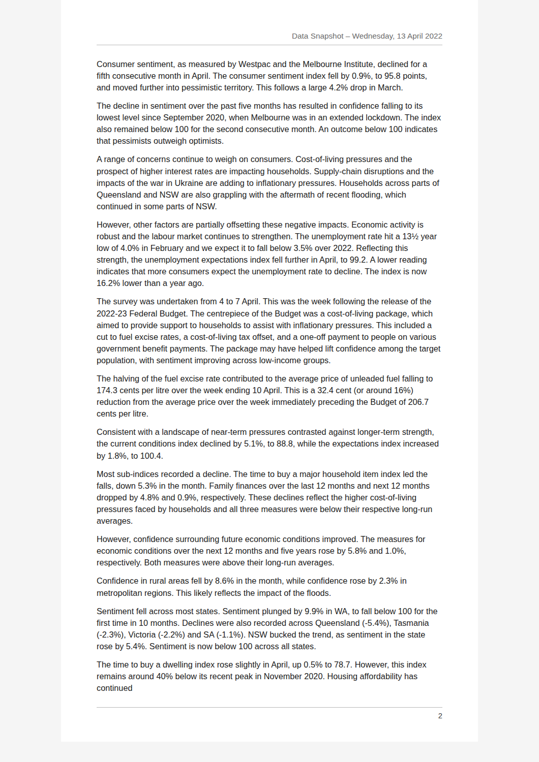Data Snapshot – Wednesday, 13 April 2022
Consumer sentiment, as measured by Westpac and the Melbourne Institute, declined for a fifth consecutive month in April. The consumer sentiment index fell by 0.9%, to 95.8 points, and moved further into pessimistic territory. This follows a large 4.2% drop in March.
The decline in sentiment over the past five months has resulted in confidence falling to its lowest level since September 2020, when Melbourne was in an extended lockdown. The index also remained below 100 for the second consecutive month. An outcome below 100 indicates that pessimists outweigh optimists.
A range of concerns continue to weigh on consumers. Cost-of-living pressures and the prospect of higher interest rates are impacting households. Supply-chain disruptions and the impacts of the war in Ukraine are adding to inflationary pressures. Households across parts of Queensland and NSW are also grappling with the aftermath of recent flooding, which continued in some parts of NSW.
However, other factors are partially offsetting these negative impacts. Economic activity is robust and the labour market continues to strengthen. The unemployment rate hit a 13½ year low of 4.0% in February and we expect it to fall below 3.5% over 2022. Reflecting this strength, the unemployment expectations index fell further in April, to 99.2. A lower reading indicates that more consumers expect the unemployment rate to decline. The index is now 16.2% lower than a year ago.
The survey was undertaken from 4 to 7 April. This was the week following the release of the 2022-23 Federal Budget. The centrepiece of the Budget was a cost-of-living package, which aimed to provide support to households to assist with inflationary pressures. This included a cut to fuel excise rates, a cost-of-living tax offset, and a one-off payment to people on various government benefit payments. The package may have helped lift confidence among the target population, with sentiment improving across low-income groups.
The halving of the fuel excise rate contributed to the average price of unleaded fuel falling to 174.3 cents per litre over the week ending 10 April. This is a 32.4 cent (or around 16%) reduction from the average price over the week immediately preceding the Budget of 206.7 cents per litre.
Consistent with a landscape of near-term pressures contrasted against longer-term strength, the current conditions index declined by 5.1%, to 88.8, while the expectations index increased by 1.8%, to 100.4.
Most sub-indices recorded a decline. The time to buy a major household item index led the falls, down 5.3% in the month. Family finances over the last 12 months and next 12 months dropped by 4.8% and 0.9%, respectively. These declines reflect the higher cost-of-living pressures faced by households and all three measures were below their respective long-run averages.
However, confidence surrounding future economic conditions improved. The measures for economic conditions over the next 12 months and five years rose by 5.8% and 1.0%, respectively. Both measures were above their long-run averages.
Confidence in rural areas fell by 8.6% in the month, while confidence rose by 2.3% in metropolitan regions. This likely reflects the impact of the floods.
Sentiment fell across most states. Sentiment plunged by 9.9% in WA, to fall below 100 for the first time in 10 months. Declines were also recorded across Queensland (-5.4%), Tasmania (-2.3%), Victoria (-2.2%) and SA (-1.1%). NSW bucked the trend, as sentiment in the state rose by 5.4%. Sentiment is now below 100 across all states.
The time to buy a dwelling index rose slightly in April, up 0.5% to 78.7. However, this index remains around 40% below its recent peak in November 2020. Housing affordability has continued
2